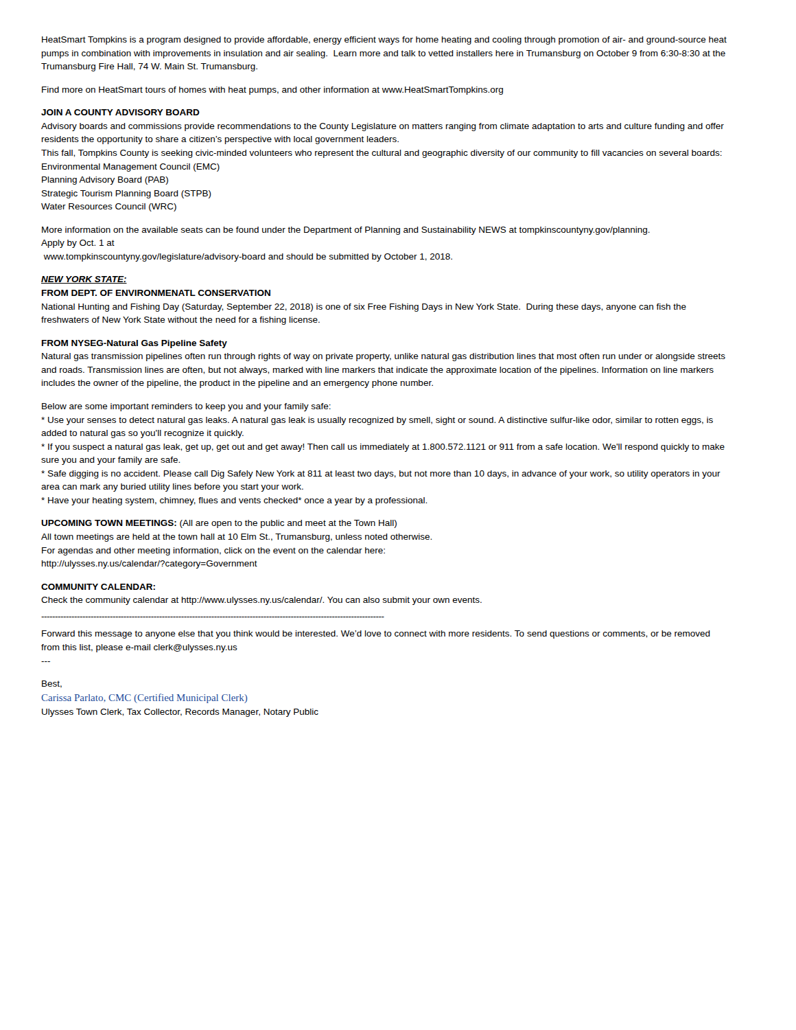HeatSmart Tompkins is a program designed to provide affordable, energy efficient ways for home heating and cooling through promotion of air- and ground-source heat pumps in combination with improvements in insulation and air sealing. Learn more and talk to vetted installers here in Trumansburg on October 9 from 6:30-8:30 at the Trumansburg Fire Hall, 74 W. Main St. Trumansburg.
Find more on HeatSmart tours of homes with heat pumps, and other information at www.HeatSmartTompkins.org
JOIN A COUNTY ADVISORY BOARD
Advisory boards and commissions provide recommendations to the County Legislature on matters ranging from climate adaptation to arts and culture funding and offer residents the opportunity to share a citizen’s perspective with local government leaders.
This fall, Tompkins County is seeking civic-minded volunteers who represent the cultural and geographic diversity of our community to fill vacancies on several boards:
Environmental Management Council (EMC)
Planning Advisory Board (PAB)
Strategic Tourism Planning Board (STPB)
Water Resources Council (WRC)
More information on the available seats can be found under the Department of Planning and Sustainability NEWS at tompkinscountyny.gov/planning.
Apply by Oct. 1 at
www.tompkinscountyny.gov/legislature/advisory-board and should be submitted by October 1, 2018.
NEW YORK STATE:
FROM DEPT. OF ENVIRONMENATL CONSERVATION
National Hunting and Fishing Day (Saturday, September 22, 2018) is one of six Free Fishing Days in New York State. During these days, anyone can fish the freshwaters of New York State without the need for a fishing license.
FROM NYSEG-Natural Gas Pipeline Safety
Natural gas transmission pipelines often run through rights of way on private property, unlike natural gas distribution lines that most often run under or alongside streets and roads. Transmission lines are often, but not always, marked with line markers that indicate the approximate location of the pipelines. Information on line markers includes the owner of the pipeline, the product in the pipeline and an emergency phone number.
Below are some important reminders to keep you and your family safe:
* Use your senses to detect natural gas leaks. A natural gas leak is usually recognized by smell, sight or sound. A distinctive sulfur-like odor, similar to rotten eggs, is added to natural gas so you'll recognize it quickly.
* If you suspect a natural gas leak, get up, get out and get away! Then call us immediately at 1.800.572.1121 or 911 from a safe location. We'll respond quickly to make sure you and your family are safe.
* Safe digging is no accident. Please call Dig Safely New York at 811 at least two days, but not more than 10 days, in advance of your work, so utility operators in your area can mark any buried utility lines before you start your work.
* Have your heating system, chimney, flues and vents checked* once a year by a professional.
UPCOMING TOWN MEETINGS: (All are open to the public and meet at the Town Hall)
All town meetings are held at the town hall at 10 Elm St., Trumansburg, unless noted otherwise.
For agendas and other meeting information, click on the event on the calendar here:
http://ulysses.ny.us/calendar/?category=Government
COMMUNITY CALENDAR:
Check the community calendar at http://www.ulysses.ny.us/calendar/. You can also submit your own events.
-----------------------------------------------------------------------------------------------------------------------------
Forward this message to anyone else that you think would be interested. We’d love to connect with more residents. To send questions or comments, or be removed from this list, please e-mail clerk@ulysses.ny.us
---
Best,
Carissa Parlato, CMC (Certified Municipal Clerk)
Ulysses Town Clerk, Tax Collector, Records Manager, Notary Public